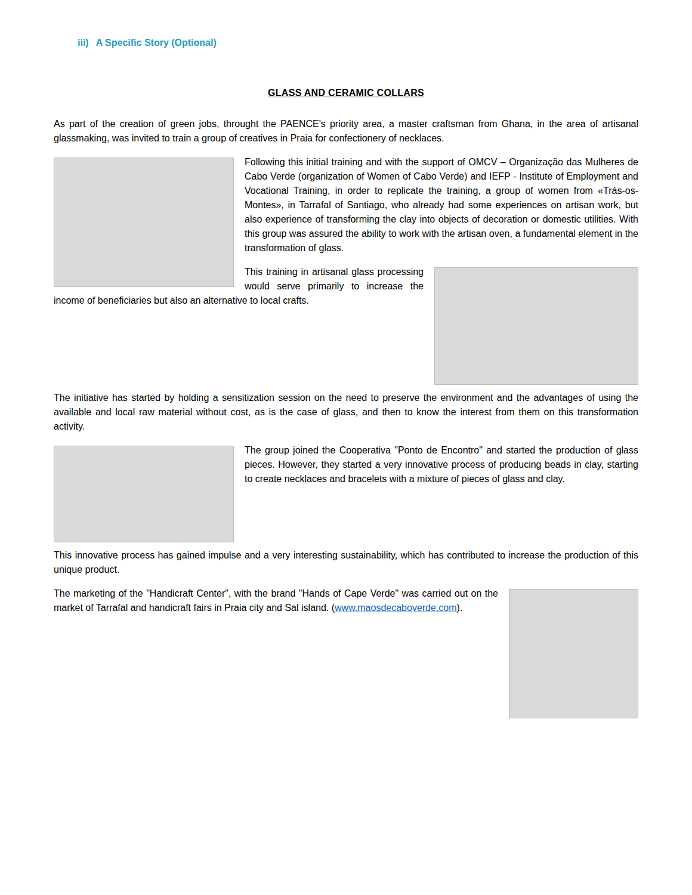iii) A Specific Story (Optional)
GLASS AND CERAMIC COLLARS
As part of the creation of green jobs, throught the PAENCE's priority area, a master craftsman from Ghana, in the area of artisanal glassmaking, was invited to train a group of creatives in Praia for confectionery of necklaces.
Following this initial training and with the support of OMCV – Organização das Mulheres de Cabo Verde (organization of Women of Cabo Verde) and IEFP - Institute of Employment and Vocational Training, in order to replicate the training, a group of women from «Trás-os-Montes», in Tarrafal of Santiago, who already had some experiences on artisan work, but also experience of transforming the clay into objects of decoration or domestic utilities. With this group was assured the ability to work with the artisan oven, a fundamental element in the transformation of glass.
This training in artisanal glass processing would serve primarily to increase the income of beneficiaries but also an alternative to local crafts.
The initiative has started by holding a sensitization session on the need to preserve the environment and the advantages of using the available and local raw material without cost, as is the case of glass, and then to know the interest from them on this transformation activity.
The group joined the Cooperativa "Ponto de Encontro" and started the production of glass pieces. However, they started a very innovative process of producing beads in clay, starting to create necklaces and bracelets with a mixture of pieces of glass and clay.
This innovative process has gained impulse and a very interesting sustainability, which has contributed to increase the production of this unique product.
The marketing of the "Handicraft Center", with the brand "Hands of Cape Verde" was carried out on the market of Tarrafal and handicraft fairs in Praia city and Sal island. (www.maosdecaboverde.com).